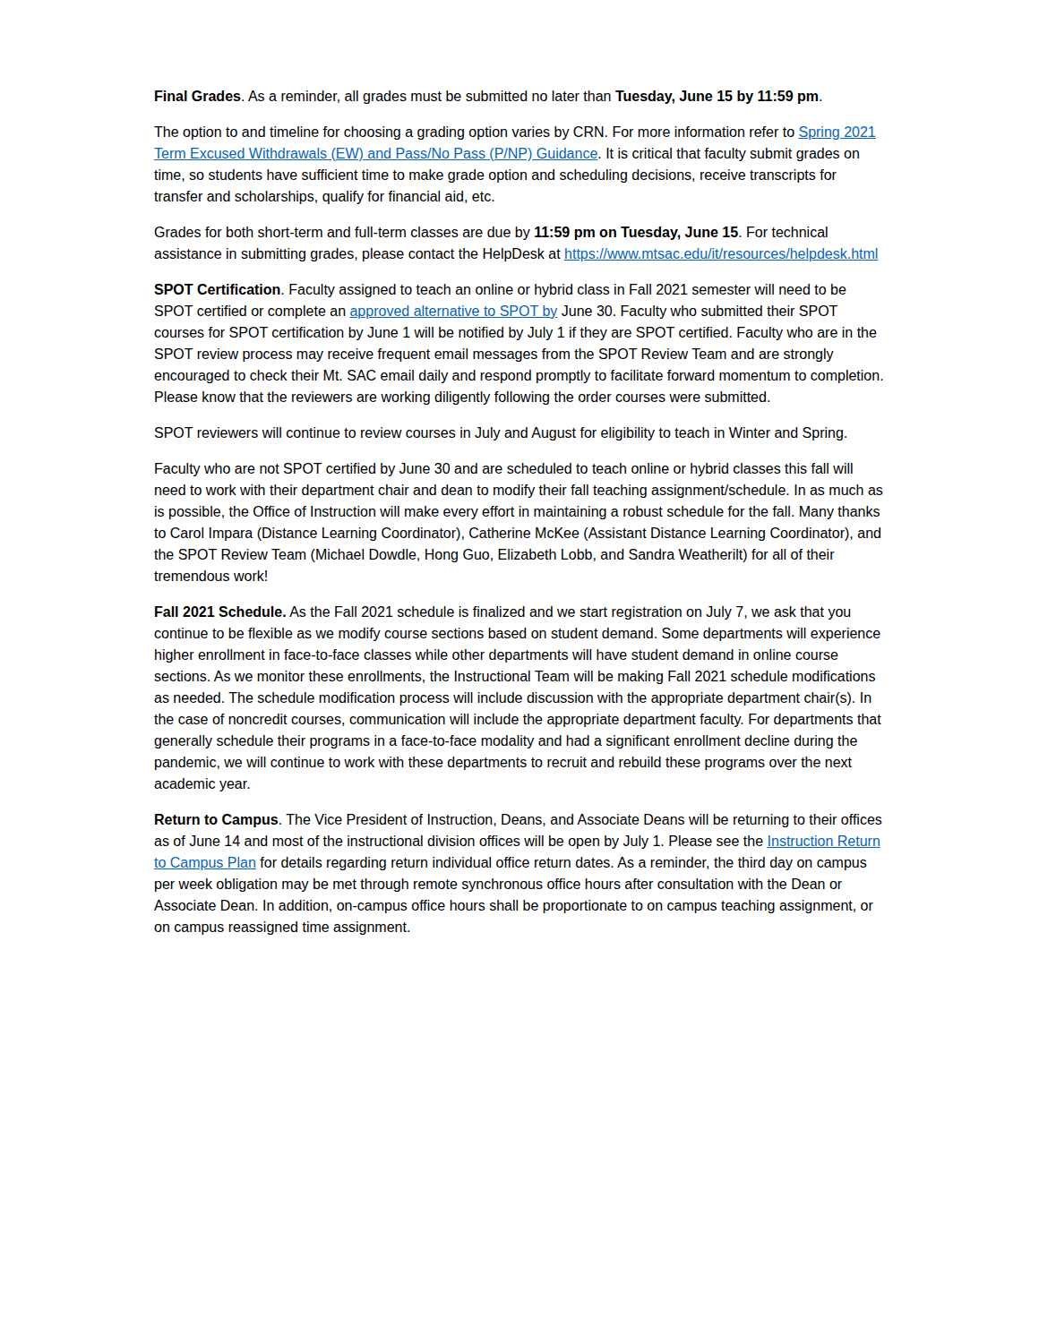Final Grades. As a reminder, all grades must be submitted no later than Tuesday, June 15 by 11:59 pm.
The option to and timeline for choosing a grading option varies by CRN. For more information refer to Spring 2021 Term Excused Withdrawals (EW) and Pass/No Pass (P/NP) Guidance. It is critical that faculty submit grades on time, so students have sufficient time to make grade option and scheduling decisions, receive transcripts for transfer and scholarships, qualify for financial aid, etc.
Grades for both short-term and full-term classes are due by 11:59 pm on Tuesday, June 15. For technical assistance in submitting grades, please contact the HelpDesk at https://www.mtsac.edu/it/resources/helpdesk.html
SPOT Certification. Faculty assigned to teach an online or hybrid class in Fall 2021 semester will need to be SPOT certified or complete an approved alternative to SPOT by June 30. Faculty who submitted their SPOT courses for SPOT certification by June 1 will be notified by July 1 if they are SPOT certified. Faculty who are in the SPOT review process may receive frequent email messages from the SPOT Review Team and are strongly encouraged to check their Mt. SAC email daily and respond promptly to facilitate forward momentum to completion. Please know that the reviewers are working diligently following the order courses were submitted.
SPOT reviewers will continue to review courses in July and August for eligibility to teach in Winter and Spring.
Faculty who are not SPOT certified by June 30 and are scheduled to teach online or hybrid classes this fall will need to work with their department chair and dean to modify their fall teaching assignment/schedule. In as much as is possible, the Office of Instruction will make every effort in maintaining a robust schedule for the fall. Many thanks to Carol Impara (Distance Learning Coordinator), Catherine McKee (Assistant Distance Learning Coordinator), and the SPOT Review Team (Michael Dowdle, Hong Guo, Elizabeth Lobb, and Sandra Weatherilt) for all of their tremendous work!
Fall 2021 Schedule. As the Fall 2021 schedule is finalized and we start registration on July 7, we ask that you continue to be flexible as we modify course sections based on student demand. Some departments will experience higher enrollment in face-to-face classes while other departments will have student demand in online course sections. As we monitor these enrollments, the Instructional Team will be making Fall 2021 schedule modifications as needed. The schedule modification process will include discussion with the appropriate department chair(s). In the case of noncredit courses, communication will include the appropriate department faculty. For departments that generally schedule their programs in a face-to-face modality and had a significant enrollment decline during the pandemic, we will continue to work with these departments to recruit and rebuild these programs over the next academic year.
Return to Campus. The Vice President of Instruction, Deans, and Associate Deans will be returning to their offices as of June 14 and most of the instructional division offices will be open by July 1. Please see the Instruction Return to Campus Plan for details regarding return individual office return dates. As a reminder, the third day on campus per week obligation may be met through remote synchronous office hours after consultation with the Dean or Associate Dean. In addition, on-campus office hours shall be proportionate to on campus teaching assignment, or on campus reassigned time assignment.